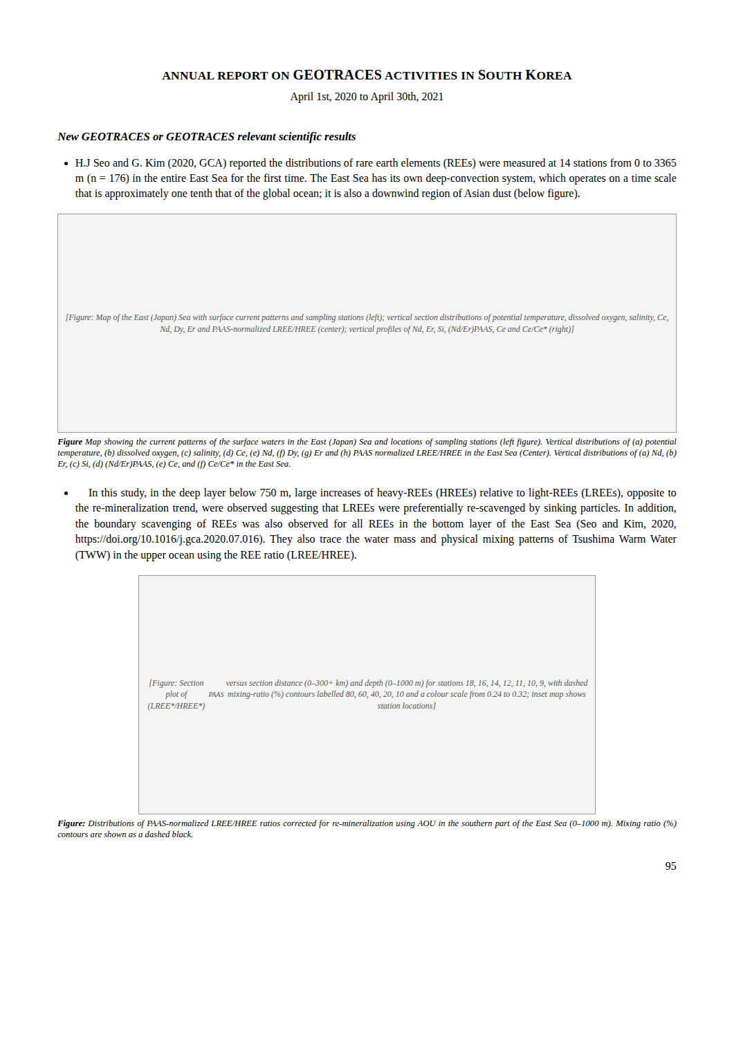ANNUAL REPORT ON GEOTRACES ACTIVITIES IN SOUTH KOREA
April 1st, 2020 to April 30th, 2021
New GEOTRACES or GEOTRACES relevant scientific results
H.J Seo and G. Kim (2020, GCA) reported the distributions of rare earth elements (REEs) were measured at 14 stations from 0 to 3365 m (n = 176) in the entire East Sea for the first time. The East Sea has its own deep-convection system, which operates on a time scale that is approximately one tenth that of the global ocean; it is also a downwind region of Asian dust (below figure).
[Figure: Map of the East (Japan) Sea with surface current patterns and sampling stations (left); vertical section distributions of potential temperature, dissolved oxygen, salinity, Ce, Nd, Dy, Er and PAAS-normalized LREE/HREE (center); vertical profiles of Nd, Er, Si, (Nd/Er)PAAS, Ce and Ce/Ce* (right)]
Figure Map showing the current patterns of the surface waters in the East (Japan) Sea and locations of sampling stations (left figure). Vertical distributions of (a) potential temperature, (b) dissolved oxygen, (c) salinity, (d) Ce, (e) Nd, (f) Dy, (g) Er and (h) PAAS normalized LREE/HREE in the East Sea (Center). Vertical distributions of (a) Nd, (b) Er, (c) Si, (d) (Nd/Er)PAAS, (e) Ce, and (f) Ce/Ce* in the East Sea.
In this study, in the deep layer below 750 m, large increases of heavy-REEs (HREEs) relative to light-REEs (LREEs), opposite to the re-mineralization trend, were observed suggesting that LREEs were preferentially re-scavenged by sinking particles. In addition, the boundary scavenging of REEs was also observed for all REEs in the bottom layer of the East Sea (Seo and Kim, 2020, https://doi.org/10.1016/j.gca.2020.07.016). They also trace the water mass and physical mixing patterns of Tsushima Warm Water (TWW) in the upper ocean using the REE ratio (LREE/HREE).
[Figure: Section plot of (LREE*/HREE*)PAAS versus section distance (0–300+ km) and depth (0–1000 m) for stations 18, 16, 14, 12, 11, 10, 9, with dashed mixing-ratio (%) contours labelled 80, 60, 40, 20, 10 and a colour scale from 0.24 to 0.32; inset map shows station locations]
Figure: Distributions of PAAS-normalized LREE/HREE ratios corrected for re-mineralization using AOU in the southern part of the East Sea (0–1000 m). Mixing ratio (%) contours are shown as a dashed black.
95